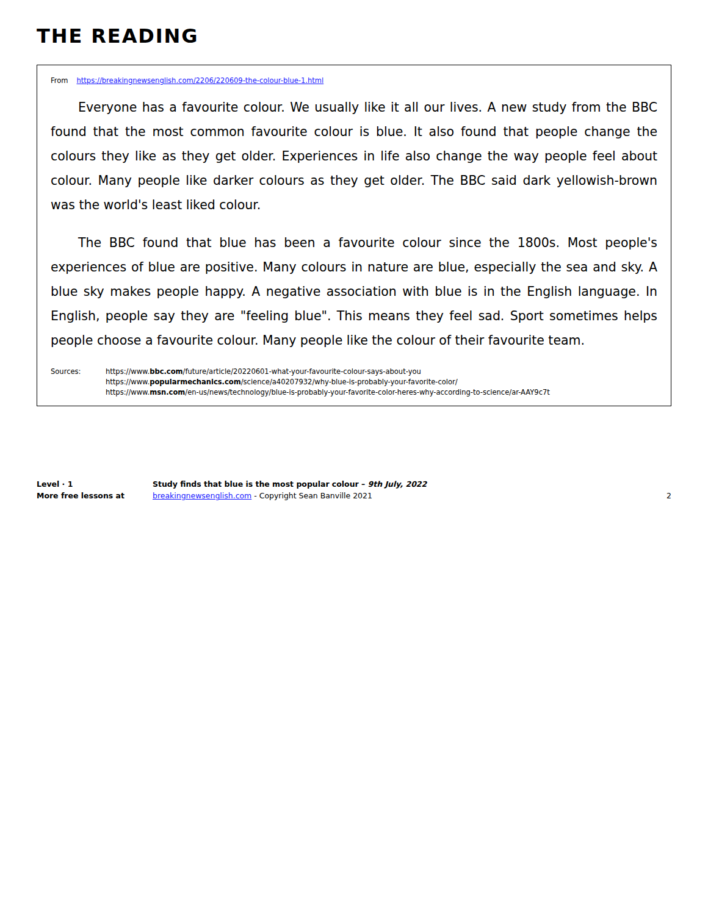THE READING
From https://breakingnewsenglish.com/2206/220609-the-colour-blue-1.html
Everyone has a favourite colour. We usually like it all our lives. A new study from the BBC found that the most common favourite colour is blue. It also found that people change the colours they like as they get older. Experiences in life also change the way people feel about colour. Many people like darker colours as they get older. The BBC said dark yellowish-brown was the world's least liked colour.
The BBC found that blue has been a favourite colour since the 1800s. Most people's experiences of blue are positive. Many colours in nature are blue, especially the sea and sky. A blue sky makes people happy. A negative association with blue is in the English language. In English, people say they are "feeling blue". This means they feel sad. Sport sometimes helps people choose a favourite colour. Many people like the colour of their favourite team.
Sources:
https://www.bbc.com/future/article/20220601-what-your-favourite-colour-says-about-you
https://www.popularmechanics.com/science/a40207932/why-blue-is-probably-your-favorite-color/
https://www.msn.com/en-us/news/technology/blue-is-probably-your-favorite-color-heres-why-according-to-science/ar-AAY9c7t
Level · 1
Study finds that blue is the most popular colour – 9th July, 2022
More free lessons at
breakingnewsenglish.com - Copyright Sean Banville 2021
2